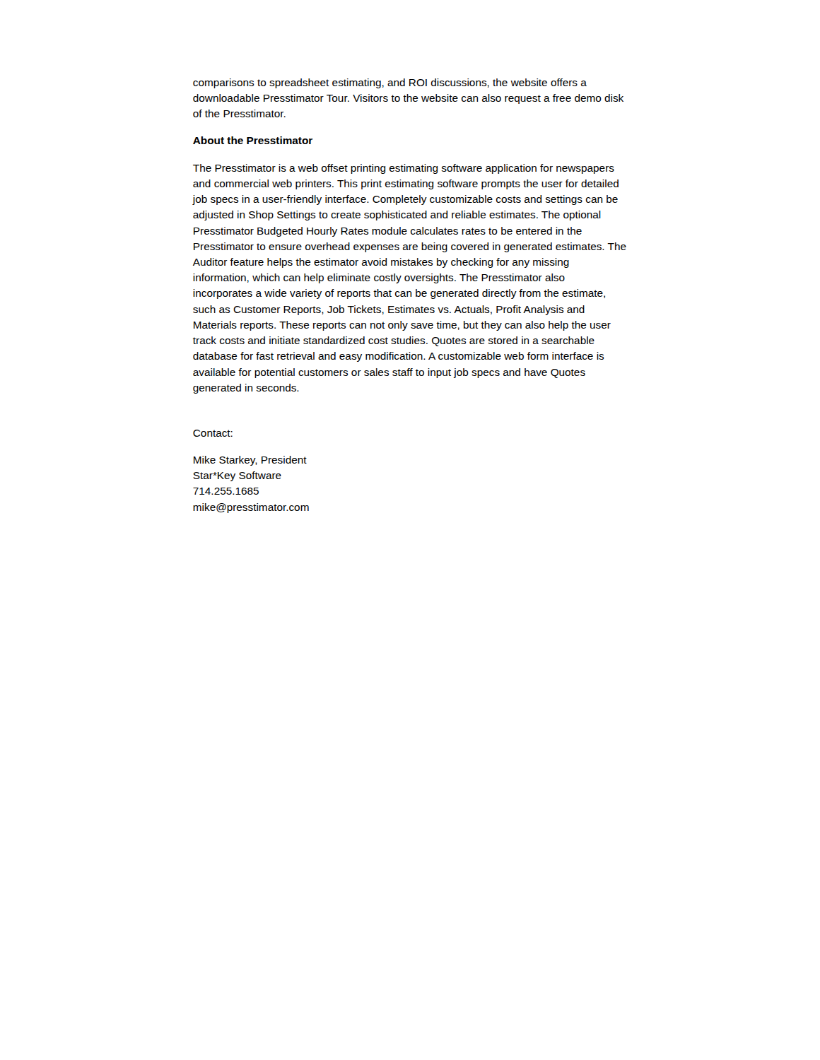comparisons to spreadsheet estimating, and ROI discussions, the website offers a downloadable Presstimator Tour. Visitors to the website can also request a free demo disk of the Presstimator.
About the Presstimator
The Presstimator is a web offset printing estimating software application for newspapers and commercial web printers. This print estimating software prompts the user for detailed job specs in a user-friendly interface. Completely customizable costs and settings can be adjusted in Shop Settings to create sophisticated and reliable estimates. The optional Presstimator Budgeted Hourly Rates module calculates rates to be entered in the Presstimator to ensure overhead expenses are being covered in generated estimates. The Auditor feature helps the estimator avoid mistakes by checking for any missing information, which can help eliminate costly oversights. The Presstimator also incorporates a wide variety of reports that can be generated directly from the estimate, such as Customer Reports, Job Tickets, Estimates vs. Actuals, Profit Analysis and Materials reports. These reports can not only save time, but they can also help the user track costs and initiate standardized cost studies. Quotes are stored in a searchable database for fast retrieval and easy modification. A customizable web form interface is available for potential customers or sales staff to input job specs and have Quotes generated in seconds.
Contact:
Mike Starkey, President
Star*Key Software
714.255.1685
mike@presstimator.com